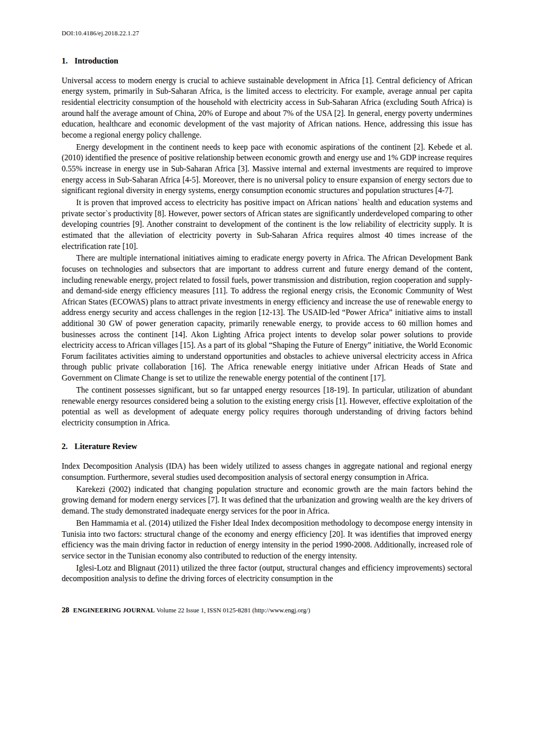DOI:10.4186/ej.2018.22.1.27
1. Introduction
Universal access to modern energy is crucial to achieve sustainable development in Africa [1]. Central deficiency of African energy system, primarily in Sub-Saharan Africa, is the limited access to electricity. For example, average annual per capita residential electricity consumption of the household with electricity access in Sub-Saharan Africa (excluding South Africa) is around half the average amount of China, 20% of Europe and about 7% of the USA [2]. In general, energy poverty undermines education, healthcare and economic development of the vast majority of African nations. Hence, addressing this issue has become a regional energy policy challenge.
Energy development in the continent needs to keep pace with economic aspirations of the continent [2]. Kebede et al. (2010) identified the presence of positive relationship between economic growth and energy use and 1% GDP increase requires 0.55% increase in energy use in Sub-Saharan Africa [3]. Massive internal and external investments are required to improve energy access in Sub-Saharan Africa [4-5]. Moreover, there is no universal policy to ensure expansion of energy sectors due to significant regional diversity in energy systems, energy consumption economic structures and population structures [4-7].
It is proven that improved access to electricity has positive impact on African nations` health and education systems and private sector`s productivity [8]. However, power sectors of African states are significantly underdeveloped comparing to other developing countries [9]. Another constraint to development of the continent is the low reliability of electricity supply. It is estimated that the alleviation of electricity poverty in Sub-Saharan Africa requires almost 40 times increase of the electrification rate [10].
There are multiple international initiatives aiming to eradicate energy poverty in Africa. The African Development Bank focuses on technologies and subsectors that are important to address current and future energy demand of the content, including renewable energy, project related to fossil fuels, power transmission and distribution, region cooperation and supply- and demand-side energy efficiency measures [11]. To address the regional energy crisis, the Economic Community of West African States (ECOWAS) plans to attract private investments in energy efficiency and increase the use of renewable energy to address energy security and access challenges in the region [12-13]. The USAID-led “Power Africa” initiative aims to install additional 30 GW of power generation capacity, primarily renewable energy, to provide access to 60 million homes and businesses across the continent [14]. Akon Lighting Africa project intents to develop solar power solutions to provide electricity access to African villages [15]. As a part of its global “Shaping the Future of Energy” initiative, the World Economic Forum facilitates activities aiming to understand opportunities and obstacles to achieve universal electricity access in Africa through public private collaboration [16]. The Africa renewable energy initiative under African Heads of State and Government on Climate Change is set to utilize the renewable energy potential of the continent [17].
The continent possesses significant, but so far untapped energy resources [18-19]. In particular, utilization of abundant renewable energy resources considered being a solution to the existing energy crisis [1]. However, effective exploitation of the potential as well as development of adequate energy policy requires thorough understanding of driving factors behind electricity consumption in Africa.
2. Literature Review
Index Decomposition Analysis (IDA) has been widely utilized to assess changes in aggregate national and regional energy consumption. Furthermore, several studies used decomposition analysis of sectoral energy consumption in Africa.
Karekezi (2002) indicated that changing population structure and economic growth are the main factors behind the growing demand for modern energy services [7]. It was defined that the urbanization and growing wealth are the key drivers of demand. The study demonstrated inadequate energy services for the poor in Africa.
Ben Hammamia et al. (2014) utilized the Fisher Ideal Index decomposition methodology to decompose energy intensity in Tunisia into two factors: structural change of the economy and energy efficiency [20]. It was identifies that improved energy efficiency was the main driving factor in reduction of energy intensity in the period 1990-2008. Additionally, increased role of service sector in the Tunisian economy also contributed to reduction of the energy intensity.
Iglesi-Lotz and Blignaut (2011) utilized the three factor (output, structural changes and efficiency improvements) sectoral decomposition analysis to define the driving forces of electricity consumption in the
28 ENGINEERING JOURNAL Volume 22 Issue 1, ISSN 0125-8281 (http://www.engj.org/)